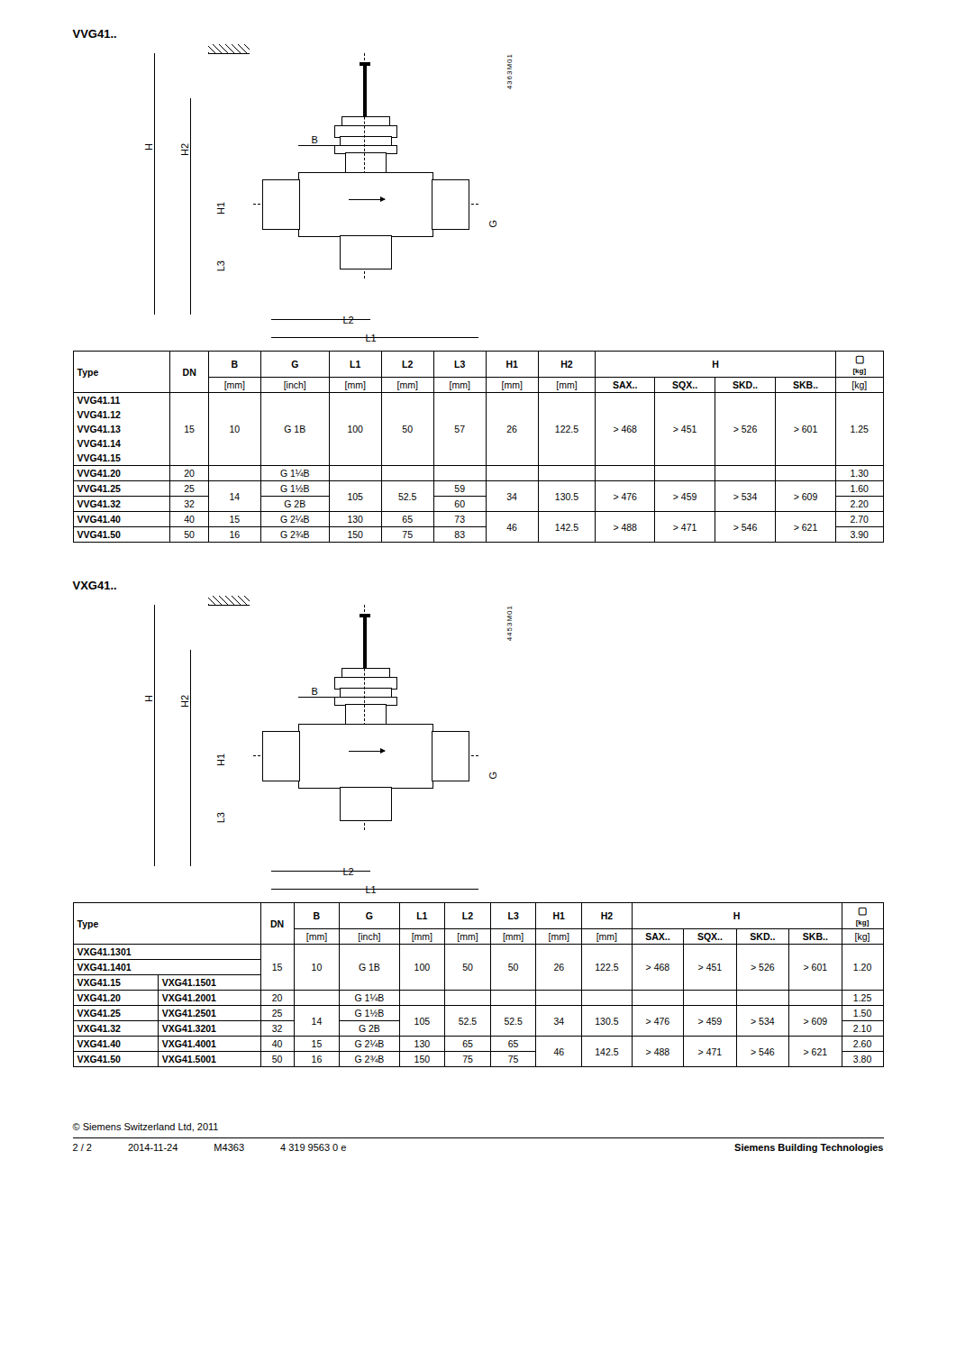VVG41..
4363M01
H H2 H1 L3 B G L2 L1
| Type | DN | B | G | L1 | L2 | L3 | H1 | H2 | H | ▢ [kg] |
| --- | --- | --- | --- | --- | --- | --- | --- | --- | --- | --- |
| [mm] | [inch] | [mm] | [mm] | [mm] | [mm] | [mm] | SAX.. | SQX.. | SKD.. | SKB.. | [kg] |
| VVG41.11 | 15 | 10 | G 1B | 100 | 50 | 57 | 26 | 122.5 | > 468 | > 451 | > 526 | > 601 | 1.25 |
| VVG41.12 |
| VVG41.13 |
| VVG41.14 |
| VVG41.15 |
| VVG41.20 | 20 | | G 1¼B | | | | | | | | | | 1.30 |
| VVG41.25 | 25 | 14 | G 1½B | 105 | 52.5 | 59 | 34 | 130.5 | > 476 | > 459 | > 534 | > 609 | 1.60 |
| VVG41.32 | 32 | G 2B | 60 | 2.20 |
| VVG41.40 | 40 | 15 | G 2¼B | 130 | 65 | 73 | 46 | 142.5 | > 488 | > 471 | > 546 | > 621 | 2.70 |
| VVG41.50 | 50 | 16 | G 2¾B | 150 | 75 | 83 | 3.90 |
VXG41..
4453M01
H H2 H1 L3 B G L2 L1
| Type | DN | B | G | L1 | L2 | L3 | H1 | H2 | H | ▢ [kg] |
| --- | --- | --- | --- | --- | --- | --- | --- | --- | --- | --- |
| [mm] | [inch] | [mm] | [mm] | [mm] | [mm] | [mm] | SAX.. | SQX.. | SKD.. | SKB.. | [kg] |
| VXG41.1301 | 15 | 10 | G 1B | 100 | 50 | 50 | 26 | 122.5 | > 468 | > 451 | > 526 | > 601 | 1.20 |
| VXG41.1401 |
| VXG41.15 | VXG41.1501 |
| VXG41.20 | VXG41.2001 | 20 | | G 1¼B | | | | | | | | | | 1.25 |
| VXG41.25 | VXG41.2501 | 25 | 14 | G 1½B | 105 | 52.5 | 52.5 | 34 | 130.5 | > 476 | > 459 | > 534 | > 609 | 1.50 |
| VXG41.32 | VXG41.3201 | 32 | G 2B | 2.10 |
| VXG41.40 | VXG41.4001 | 40 | 15 | G 2¼B | 130 | 65 | 65 | 46 | 142.5 | > 488 | > 471 | > 546 | > 621 | 2.60 |
| VXG41.50 | VXG41.5001 | 50 | 16 | G 2¾B | 150 | 75 | 75 | 3.80 |
© Siemens Switzerland Ltd, 2011
2 / 2 2014-11-24 M4363 4 319 9563 0 e
Siemens Building Technologies